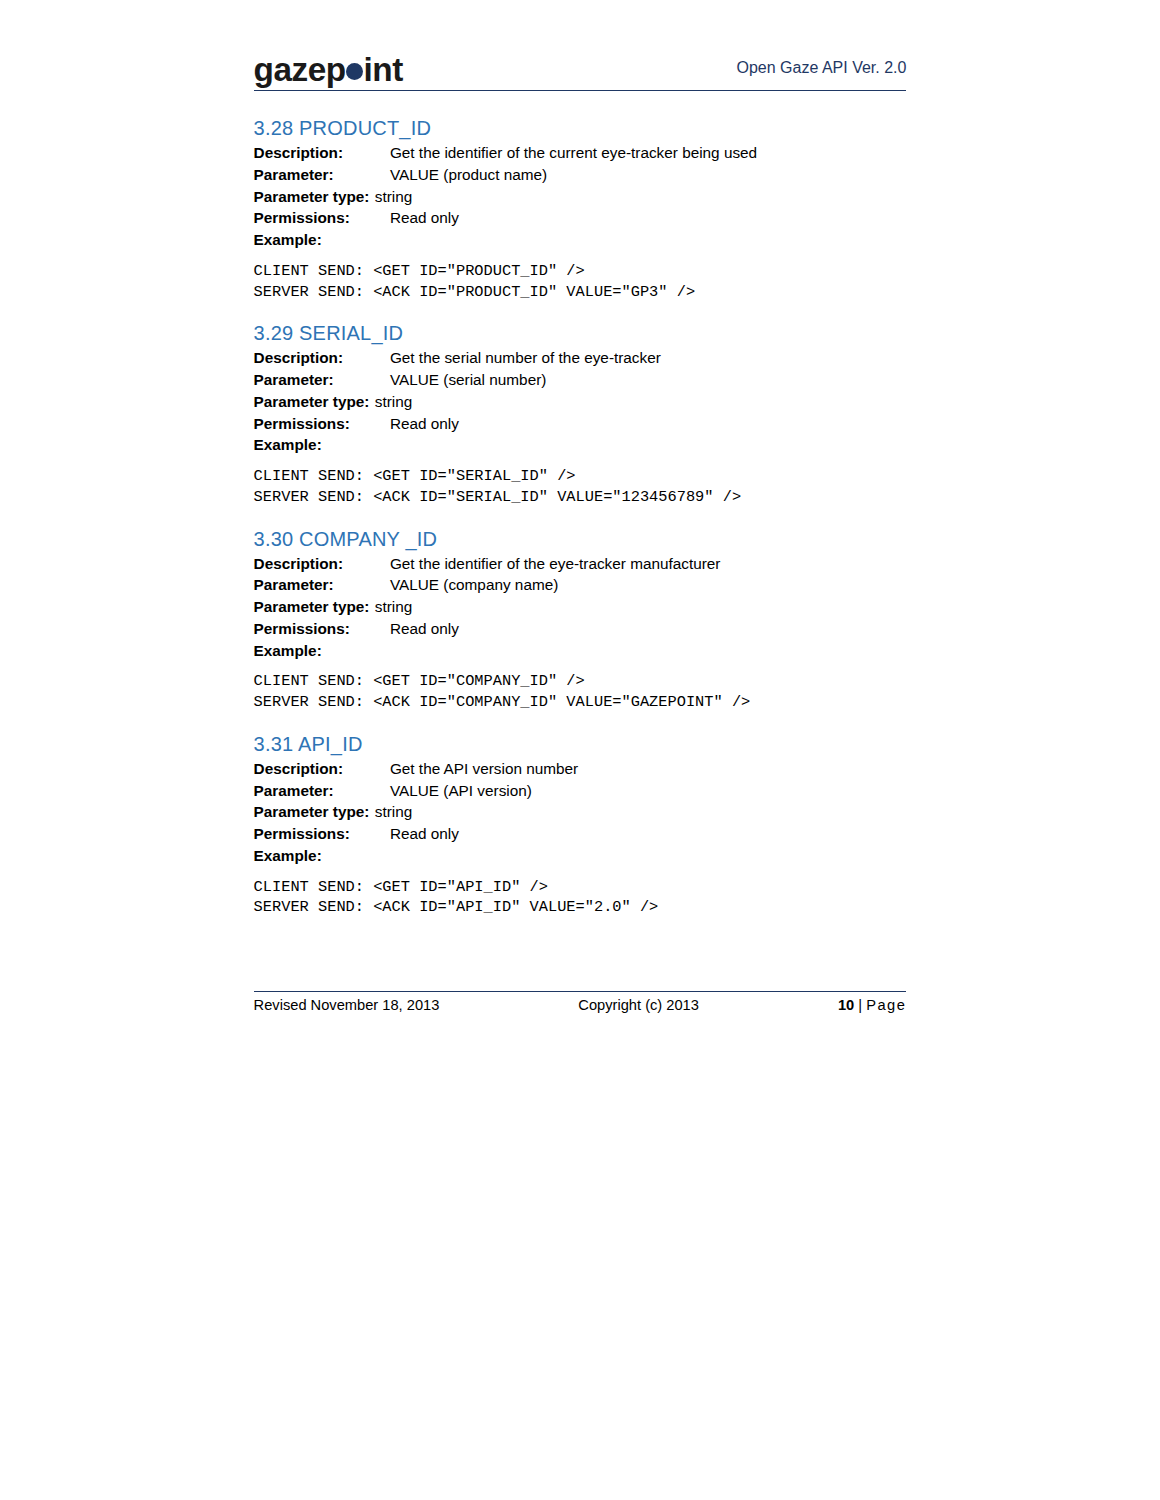gazep int
Open Gaze API Ver. 2.0
3.28 PRODUCT_ID
Description: Get the identifier of the current eye-tracker being used
Parameter: VALUE (product name)
Parameter type: string
Permissions: Read only
Example:
CLIENT SEND: <GET ID="PRODUCT_ID" />
SERVER SEND: <ACK ID="PRODUCT_ID" VALUE="GP3" />
3.29 SERIAL_ID
Description: Get the serial number of the eye-tracker
Parameter: VALUE (serial number)
Parameter type: string
Permissions: Read only
Example:
CLIENT SEND: <GET ID="SERIAL_ID" />
SERVER SEND: <ACK ID="SERIAL_ID" VALUE="123456789" />
3.30 COMPANY _ID
Description: Get the identifier of the eye-tracker manufacturer
Parameter: VALUE (company name)
Parameter type: string
Permissions: Read only
Example:
CLIENT SEND: <GET ID="COMPANY_ID" />
SERVER SEND: <ACK ID="COMPANY_ID" VALUE="GAZEPOINT" />
3.31 API_ID
Description: Get the API version number
Parameter: VALUE (API version)
Parameter type: string
Permissions: Read only
Example:
CLIENT SEND: <GET ID="API_ID" />
SERVER SEND: <ACK ID="API_ID" VALUE="2.0" />
Revised November 18, 2013
Copyright (c) 2013
10 | Page